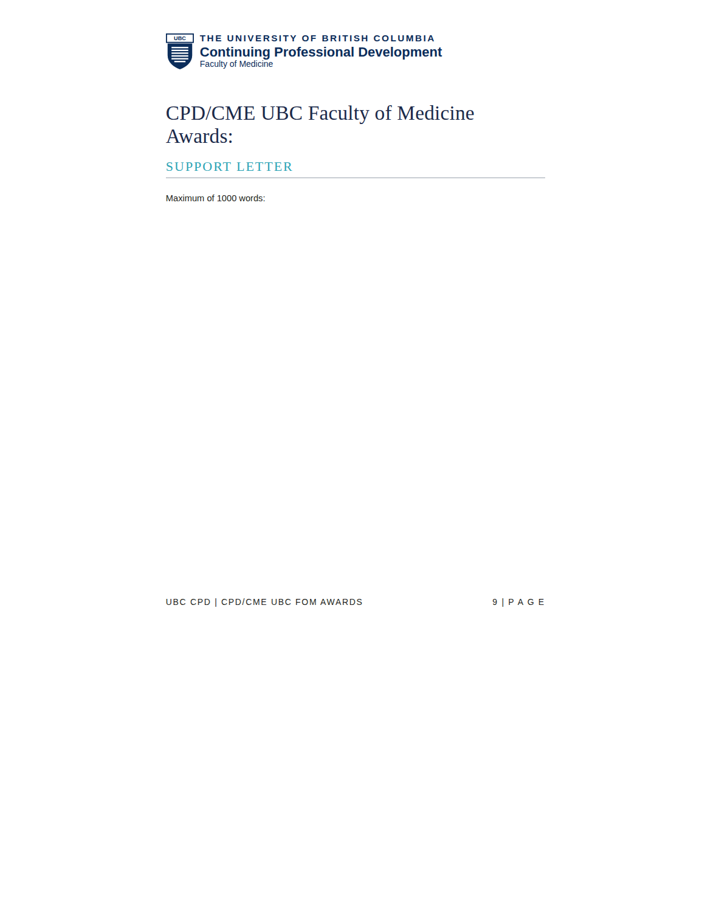UBC
The University of British Columbia
Continuing Professional Development
Faculty of Medicine
CPD/CME UBC Faculty of Medicine Awards:
Support Letter
Maximum of 1000 words:
UBC CPD | CPD/CME UBC FOM Awards
9 | P A G E